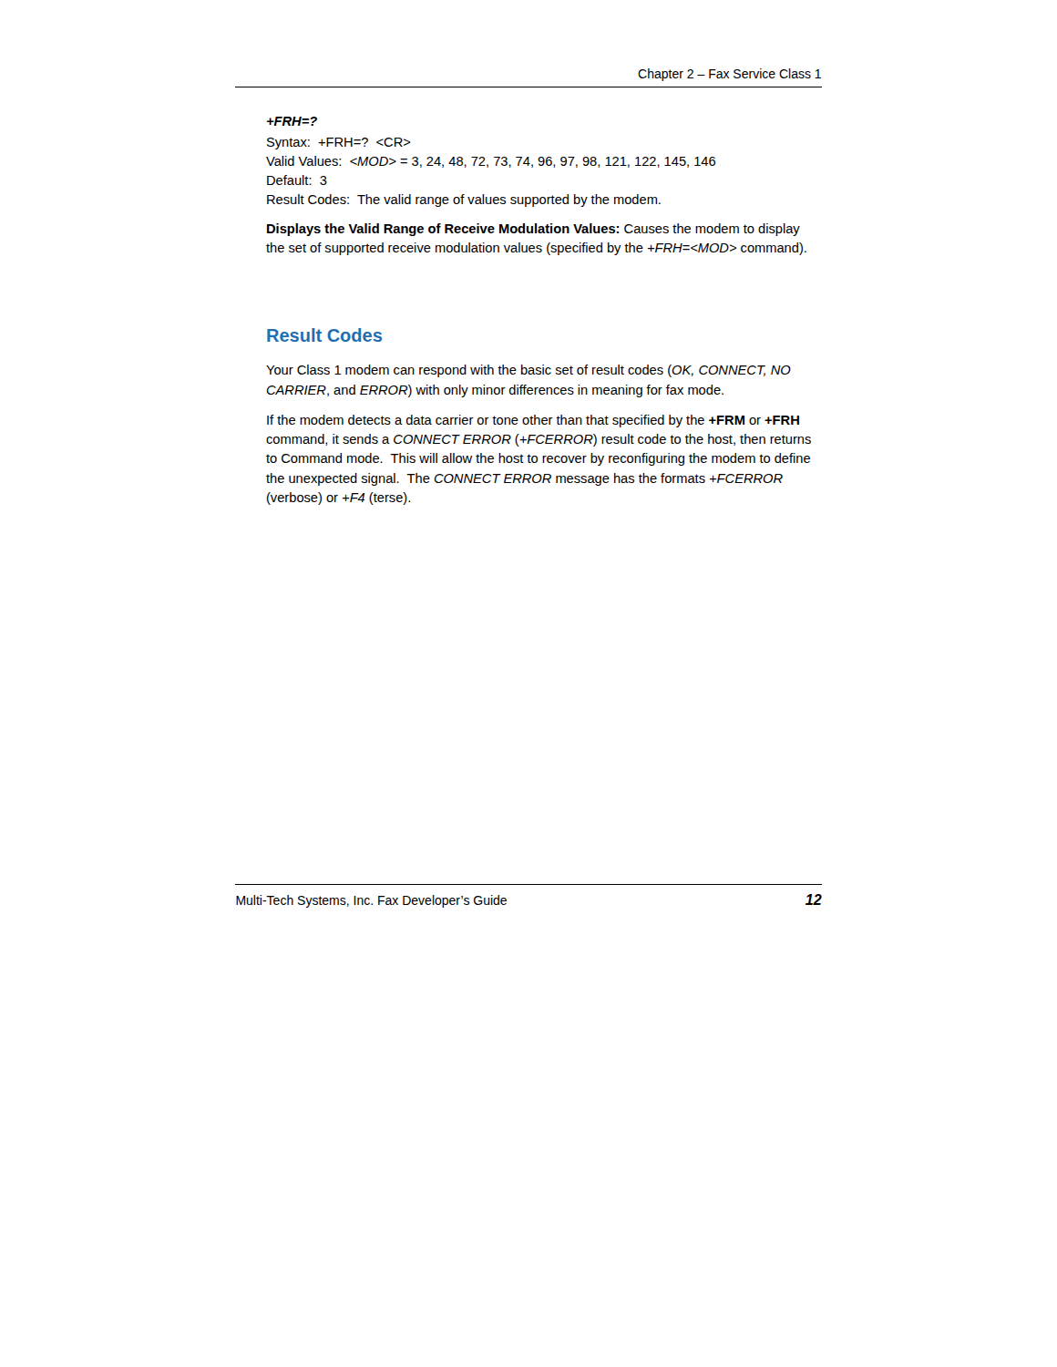Chapter 2 – Fax Service Class 1
+FRH=?
Syntax: +FRH=? <CR>
Valid Values: <MOD> = 3, 24, 48, 72, 73, 74, 96, 97, 98, 121, 122, 145, 146
Default: 3
Result Codes: The valid range of values supported by the modem.
Displays the Valid Range of Receive Modulation Values: Causes the modem to display the set of supported receive modulation values (specified by the +FRH=<MOD> command).
Result Codes
Your Class 1 modem can respond with the basic set of result codes (OK, CONNECT, NO CARRIER, and ERROR) with only minor differences in meaning for fax mode.
If the modem detects a data carrier or tone other than that specified by the +FRM or +FRH command, it sends a CONNECT ERROR (+FCERROR) result code to the host, then returns to Command mode. This will allow the host to recover by reconfiguring the modem to define the unexpected signal. The CONNECT ERROR message has the formats +FCERROR (verbose) or +F4 (terse).
Multi-Tech Systems, Inc. Fax Developer’s Guide 12